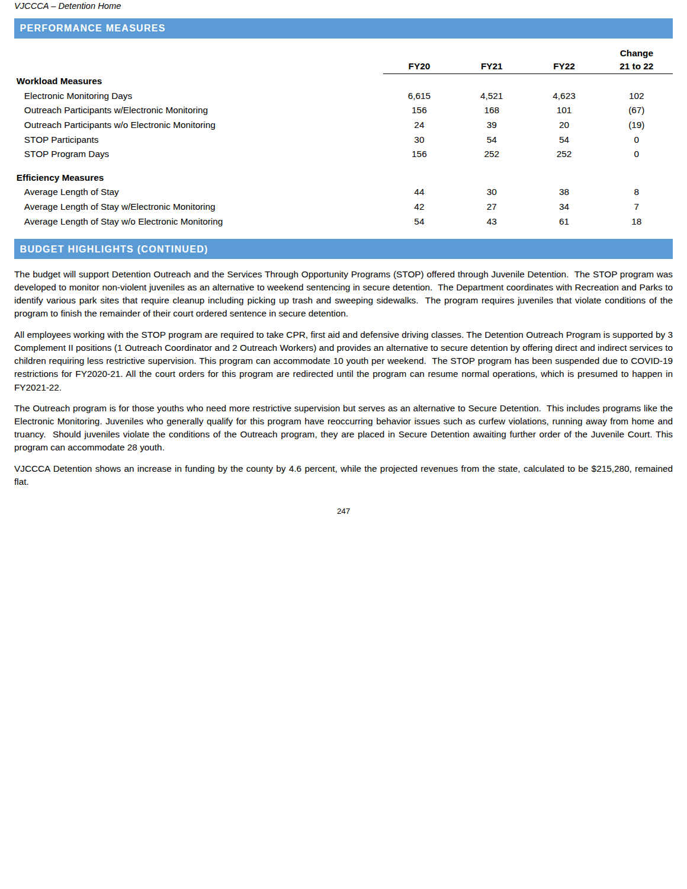VJCCCA – Detention Home
PERFORMANCE MEASURES
| | | | | Change |
| --- | --- | --- | --- | --- |
| | FY20 | FY21 | FY22 | 21 to 22 |
| Workload Measures | | | | |
| Electronic Monitoring Days | 6,615 | 4,521 | 4,623 | 102 |
| Outreach Participants w/Electronic Monitoring | 156 | 168 | 101 | (67) |
| Outreach Participants w/o Electronic Monitoring | 24 | 39 | 20 | (19) |
| STOP Participants | 30 | 54 | 54 | 0 |
| STOP Program Days | 156 | 252 | 252 | 0 |
| Efficiency Measures | | | | |
| Average Length of Stay | 44 | 30 | 38 | 8 |
| Average Length of Stay w/Electronic Monitoring | 42 | 27 | 34 | 7 |
| Average Length of Stay w/o Electronic Monitoring | 54 | 43 | 61 | 18 |
BUDGET HIGHLIGHTS (CONTINUED)
The budget will support Detention Outreach and the Services Through Opportunity Programs (STOP) offered through Juvenile Detention. The STOP program was developed to monitor non-violent juveniles as an alternative to weekend sentencing in secure detention. The Department coordinates with Recreation and Parks to identify various park sites that require cleanup including picking up trash and sweeping sidewalks. The program requires juveniles that violate conditions of the program to finish the remainder of their court ordered sentence in secure detention.
All employees working with the STOP program are required to take CPR, first aid and defensive driving classes. The Detention Outreach Program is supported by 3 Complement II positions (1 Outreach Coordinator and 2 Outreach Workers) and provides an alternative to secure detention by offering direct and indirect services to children requiring less restrictive supervision. This program can accommodate 10 youth per weekend. The STOP program has been suspended due to COVID-19 restrictions for FY2020-21. All the court orders for this program are redirected until the program can resume normal operations, which is presumed to happen in FY2021-22.
The Outreach program is for those youths who need more restrictive supervision but serves as an alternative to Secure Detention. This includes programs like the Electronic Monitoring. Juveniles who generally qualify for this program have reoccurring behavior issues such as curfew violations, running away from home and truancy. Should juveniles violate the conditions of the Outreach program, they are placed in Secure Detention awaiting further order of the Juvenile Court. This program can accommodate 28 youth.
VJCCCA Detention shows an increase in funding by the county by 4.6 percent, while the projected revenues from the state, calculated to be $215,280, remained flat.
247